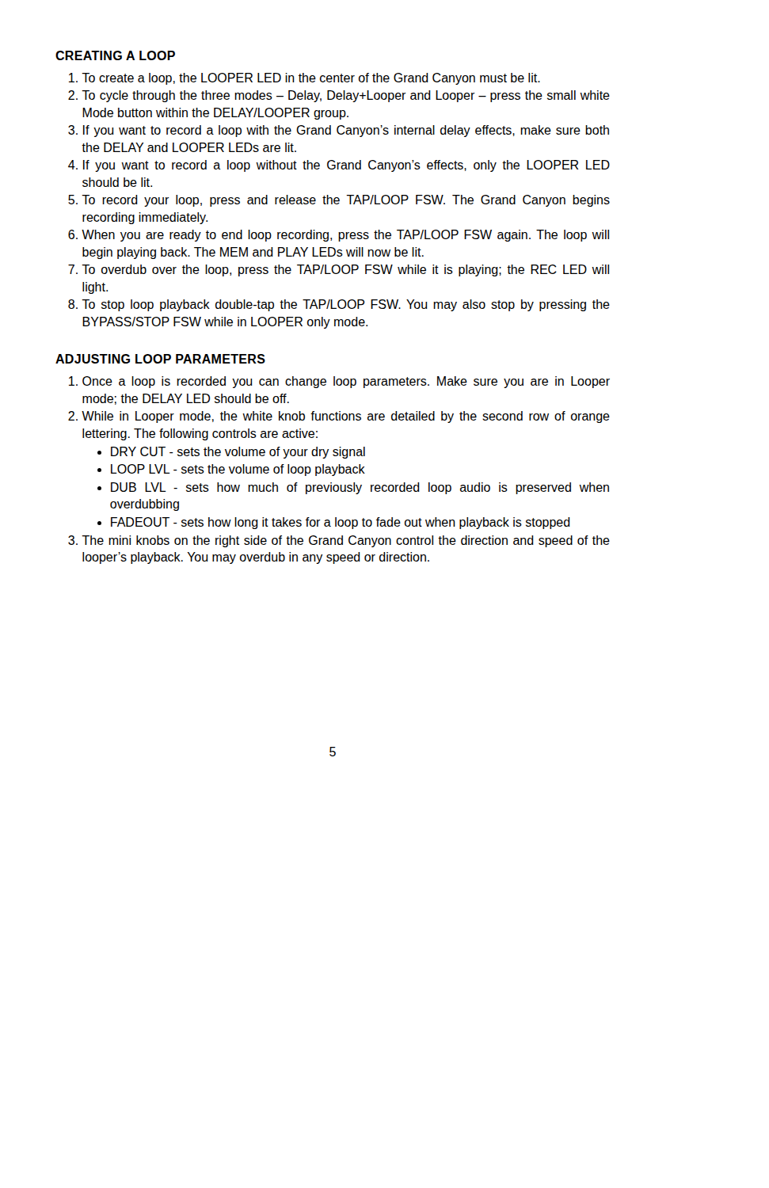CREATING A LOOP
To create a loop, the LOOPER LED in the center of the Grand Canyon must be lit.
To cycle through the three modes – Delay, Delay+Looper and Looper – press the small white Mode button within the DELAY/LOOPER group.
If you want to record a loop with the Grand Canyon’s internal delay effects, make sure both the DELAY and LOOPER LEDs are lit.
If you want to record a loop without the Grand Canyon’s effects, only the LOOPER LED should be lit.
To record your loop, press and release the TAP/LOOP FSW. The Grand Canyon begins recording immediately.
When you are ready to end loop recording, press the TAP/LOOP FSW again. The loop will begin playing back. The MEM and PLAY LEDs will now be lit.
To overdub over the loop, press the TAP/LOOP FSW while it is playing; the REC LED will light.
To stop loop playback double-tap the TAP/LOOP FSW. You may also stop by pressing the BYPASS/STOP FSW while in LOOPER only mode.
ADJUSTING LOOP PARAMETERS
Once a loop is recorded you can change loop parameters. Make sure you are in Looper mode; the DELAY LED should be off.
While in Looper mode, the white knob functions are detailed by the second row of orange lettering. The following controls are active:
DRY CUT - sets the volume of your dry signal
LOOP LVL - sets the volume of loop playback
DUB LVL - sets how much of previously recorded loop audio is preserved when overdubbing
FADEOUT - sets how long it takes for a loop to fade out when playback is stopped
The mini knobs on the right side of the Grand Canyon control the direction and speed of the looper’s playback. You may overdub in any speed or direction.
5